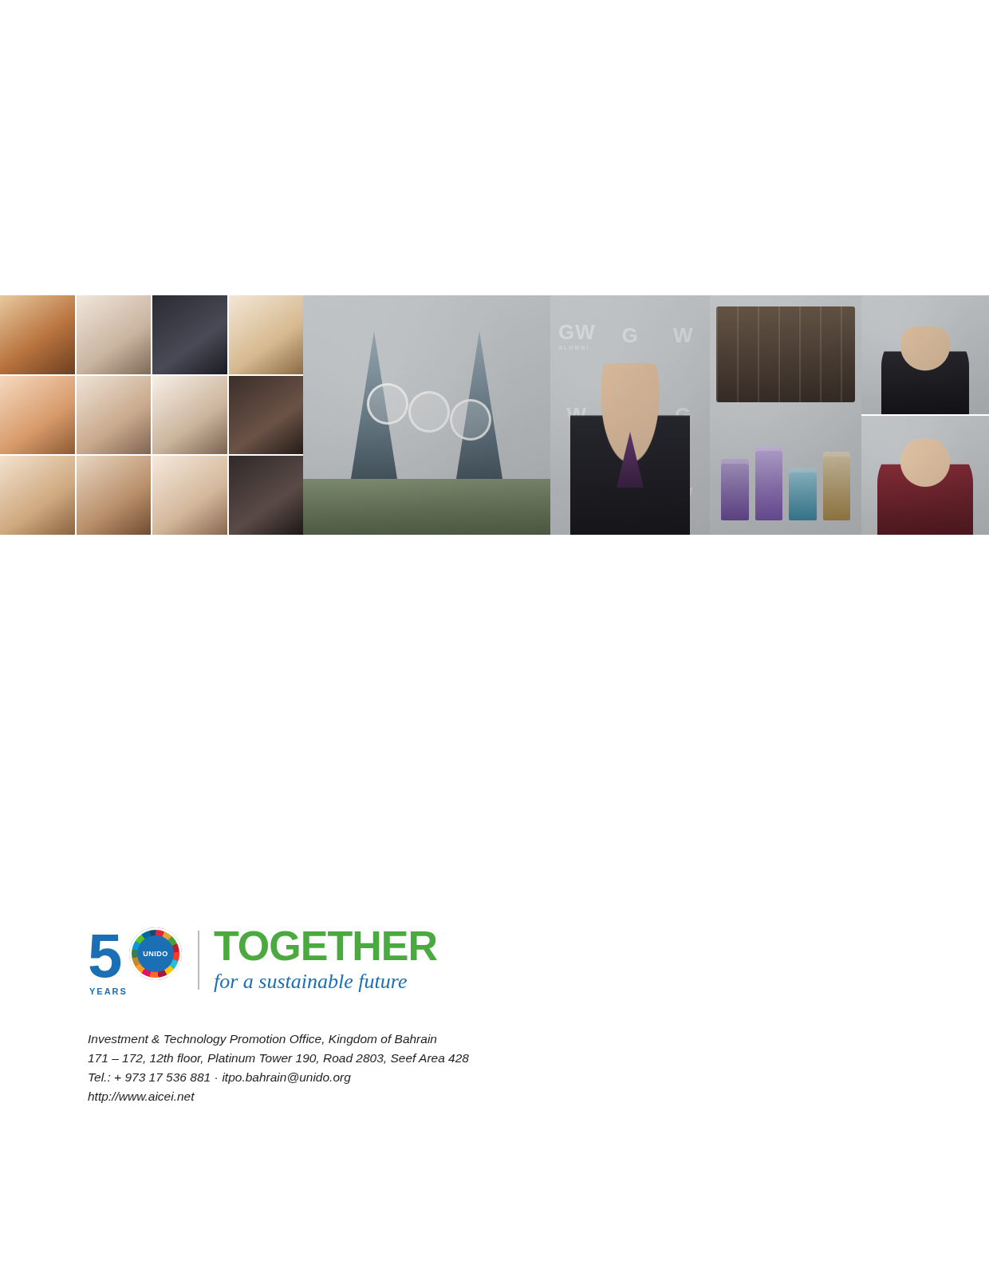GW ALUMNI
G
W
W
G
N
W
5 YEARS
TOGETHER
for a sustainable future
Investment & Technology Promotion Office, Kingdom of Bahrain
171 – 172, 12th floor, Platinum Tower 190, Road 2803, Seef Area 428
Tel.: + 973 17 536 881 · itpo.bahrain@unido.org
http://www.aicei.net